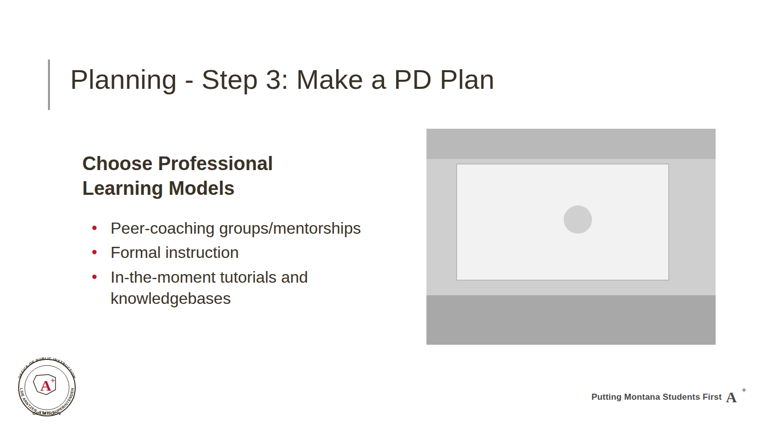Planning - Step 3: Make a PD Plan
Choose Professional
Learning Models
Peer-coaching groups/mentorships
Formal instruction
In-the-moment tutorials and knowledgebases
OFFICE OF PUBLIC INSTRUCTION ELSIE ARNTZEN, STATE SUPERINTENDENT A + OPI.MT.GOV
Putting Montana Students First A+